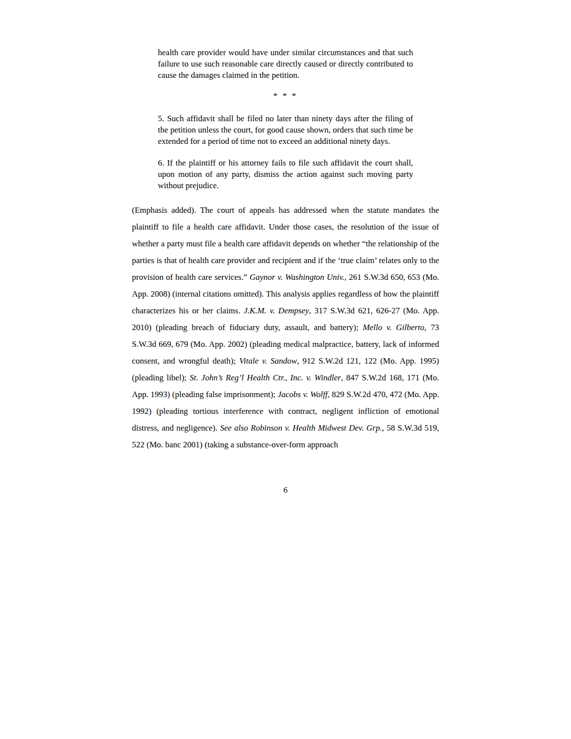health care provider would have under similar circumstances and that such failure to use such reasonable care directly caused or directly contributed to cause the damages claimed in the petition.
* * *
5. Such affidavit shall be filed no later than ninety days after the filing of the petition unless the court, for good cause shown, orders that such time be extended for a period of time not to exceed an additional ninety days.
6. If the plaintiff or his attorney fails to file such affidavit the court shall, upon motion of any party, dismiss the action against such moving party without prejudice.
(Emphasis added). The court of appeals has addressed when the statute mandates the plaintiff to file a health care affidavit. Under those cases, the resolution of the issue of whether a party must file a health care affidavit depends on whether “the relationship of the parties is that of health care provider and recipient and if the ‘true claim’ relates only to the provision of health care services.” Gaynor v. Washington Univ., 261 S.W.3d 650, 653 (Mo. App. 2008) (internal citations omitted). This analysis applies regardless of how the plaintiff characterizes his or her claims. J.K.M. v. Dempsey, 317 S.W.3d 621, 626-27 (Mo. App. 2010) (pleading breach of fiduciary duty, assault, and battery); Mello v. Gilberto, 73 S.W.3d 669, 679 (Mo. App. 2002) (pleading medical malpractice, battery, lack of informed consent, and wrongful death); Vitale v. Sandow, 912 S.W.2d 121, 122 (Mo. App. 1995) (pleading libel); St. John’s Reg’l Health Ctr., Inc. v. Windler, 847 S.W.2d 168, 171 (Mo. App. 1993) (pleading false imprisonment); Jacobs v. Wolff, 829 S.W.2d 470, 472 (Mo. App. 1992) (pleading tortious interference with contract, negligent infliction of emotional distress, and negligence). See also Robinson v. Health Midwest Dev. Grp., 58 S.W.3d 519, 522 (Mo. banc 2001) (taking a substance-over-form approach
6